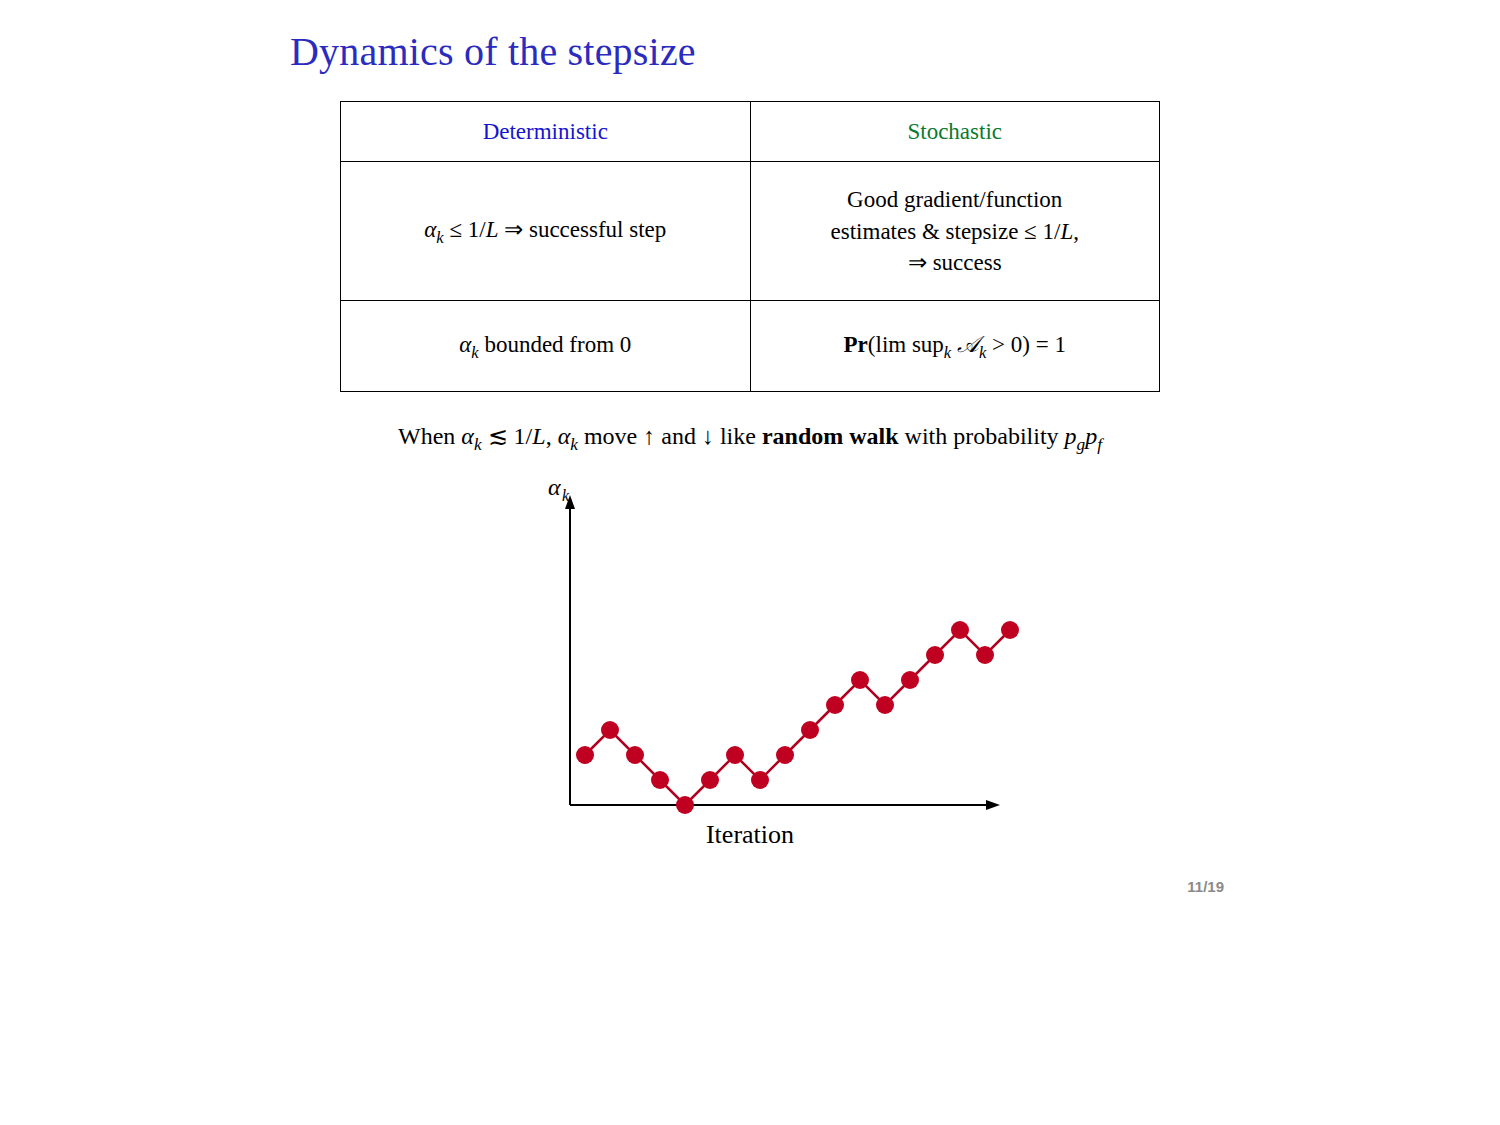Dynamics of the stepsize
| Deterministic | Stochastic |
| --- | --- |
| α k ≤ 1/ L ⇒ successful step | Good gradient/function estimates & stepsize ≤ 1/ L , ⇒ success |
| α k bounded from 0 | Pr (lim sup k 𝒜 k > 0) = 1 |
When αk ≲ 1/L, αk move ↑ and ↓ like random walk with probability pgpf
α k Iteration
11/19